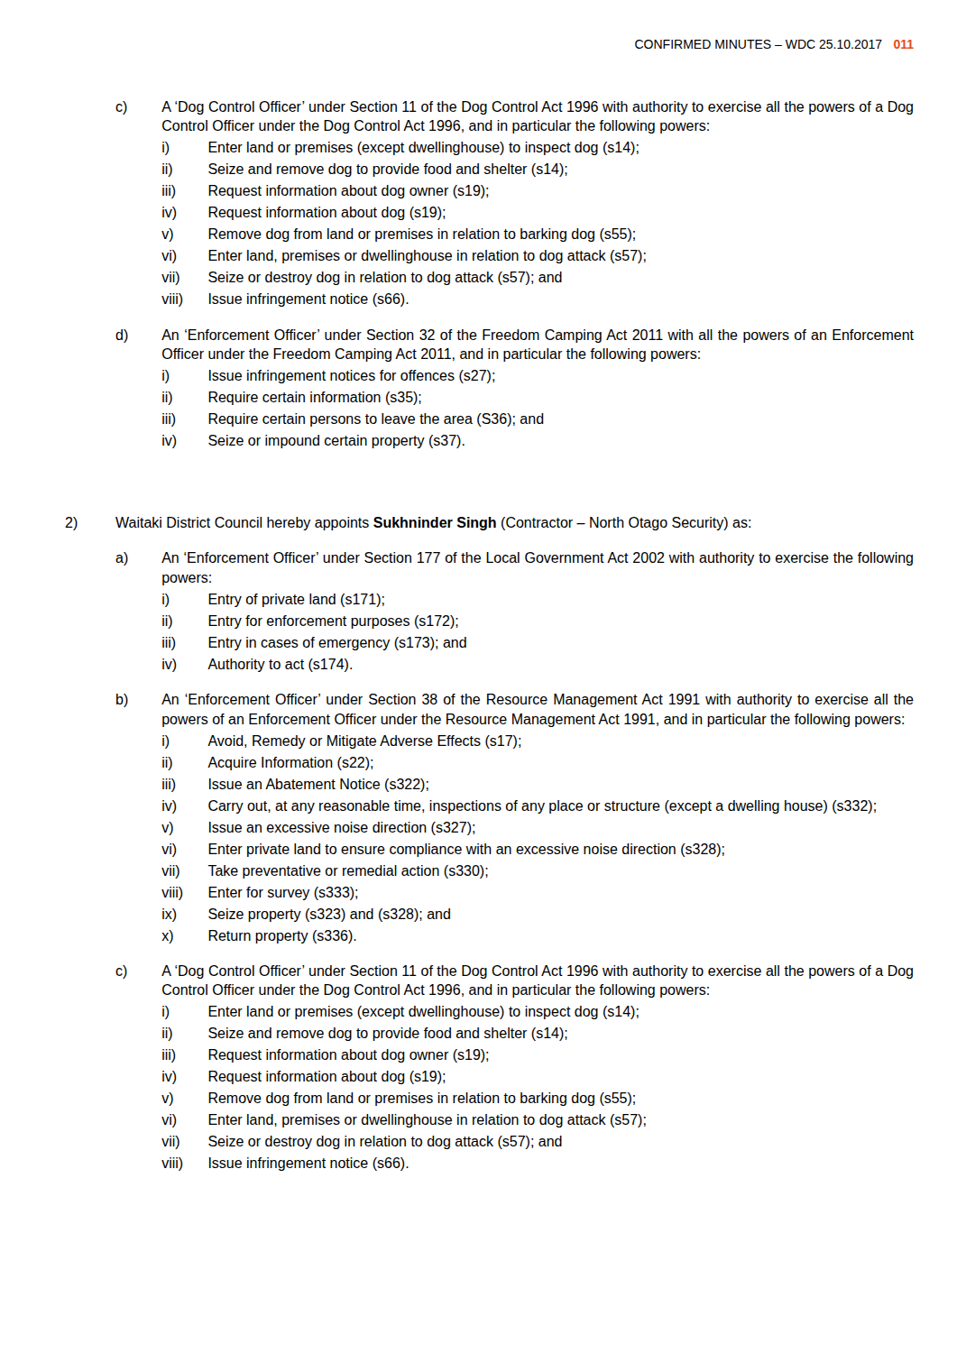CONFIRMED MINUTES – WDC 25.10.2017 011
c)
A ‘Dog Control Officer’ under Section 11 of the Dog Control Act 1996 with authority to exercise all the powers of a Dog Control Officer under the Dog Control Act 1996, and in particular the following powers:
i)
Enter land or premises (except dwellinghouse) to inspect dog (s14);
ii)
Seize and remove dog to provide food and shelter (s14);
iii)
Request information about dog owner (s19);
iv)
Request information about dog (s19);
v)
Remove dog from land or premises in relation to barking dog (s55);
vi)
Enter land, premises or dwellinghouse in relation to dog attack (s57);
vii)
Seize or destroy dog in relation to dog attack (s57); and
viii)
Issue infringement notice (s66).
d)
An ‘Enforcement Officer’ under Section 32 of the Freedom Camping Act 2011 with all the powers of an Enforcement Officer under the Freedom Camping Act 2011, and in particular the following powers:
i)
Issue infringement notices for offences (s27);
ii)
Require certain information (s35);
iii)
Require certain persons to leave the area (S36); and
iv)
Seize or impound certain property (s37).
2)
Waitaki District Council hereby appoints Sukhninder Singh (Contractor – North Otago Security) as:
a)
An ‘Enforcement Officer’ under Section 177 of the Local Government Act 2002 with authority to exercise the following powers:
i)
Entry of private land (s171);
ii)
Entry for enforcement purposes (s172);
iii)
Entry in cases of emergency (s173); and
iv)
Authority to act (s174).
b)
An ‘Enforcement Officer’ under Section 38 of the Resource Management Act 1991 with authority to exercise all the powers of an Enforcement Officer under the Resource Management Act 1991, and in particular the following powers:
i)
Avoid, Remedy or Mitigate Adverse Effects (s17);
ii)
Acquire Information (s22);
iii)
Issue an Abatement Notice (s322);
iv)
Carry out, at any reasonable time, inspections of any place or structure (except a dwelling house) (s332);
v)
Issue an excessive noise direction (s327);
vi)
Enter private land to ensure compliance with an excessive noise direction (s328);
vii)
Take preventative or remedial action (s330);
viii)
Enter for survey (s333);
ix)
Seize property (s323) and (s328); and
x)
Return property (s336).
c)
A ‘Dog Control Officer’ under Section 11 of the Dog Control Act 1996 with authority to exercise all the powers of a Dog Control Officer under the Dog Control Act 1996, and in particular the following powers:
i)
Enter land or premises (except dwellinghouse) to inspect dog (s14);
ii)
Seize and remove dog to provide food and shelter (s14);
iii)
Request information about dog owner (s19);
iv)
Request information about dog (s19);
v)
Remove dog from land or premises in relation to barking dog (s55);
vi)
Enter land, premises or dwellinghouse in relation to dog attack (s57);
vii)
Seize or destroy dog in relation to dog attack (s57); and
viii)
Issue infringement notice (s66).